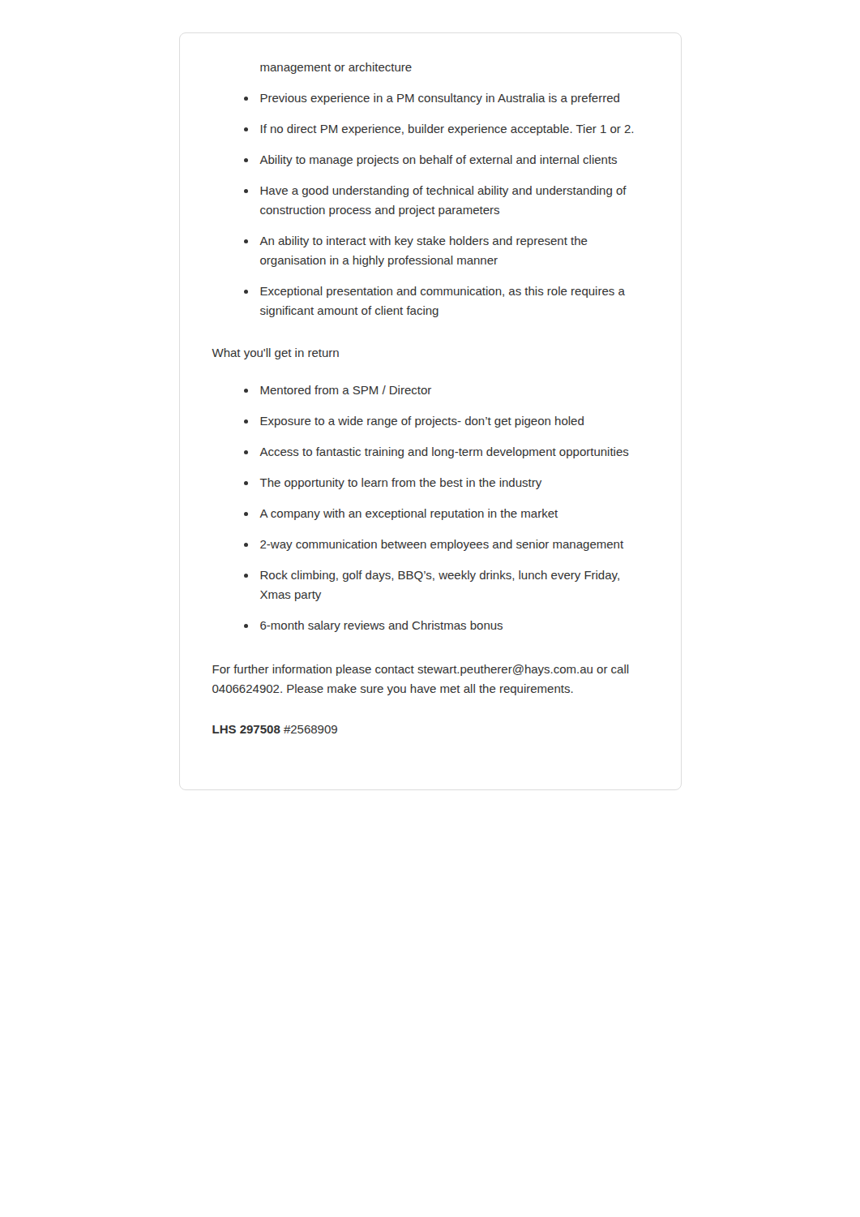management or architecture
Previous experience in a PM consultancy in Australia is a preferred
If no direct PM experience, builder experience acceptable. Tier 1 or 2.
Ability to manage projects on behalf of external and internal clients
Have a good understanding of technical ability and understanding of construction process and project parameters
An ability to interact with key stake holders and represent the organisation in a highly professional manner
Exceptional presentation and communication, as this role requires a significant amount of client facing
What you'll get in return
Mentored from a SPM / Director
Exposure to a wide range of projects- don’t get pigeon holed
Access to fantastic training and long-term development opportunities
The opportunity to learn from the best in the industry
A company with an exceptional reputation in the market
2-way communication between employees and senior management
Rock climbing, golf days, BBQ’s, weekly drinks, lunch every Friday, Xmas party
6-month salary reviews and Christmas bonus
For further information please contact stewart.peutherer@hays.com.au or call 0406624902. Please make sure you have met all the requirements.
LHS 297508 #2568909